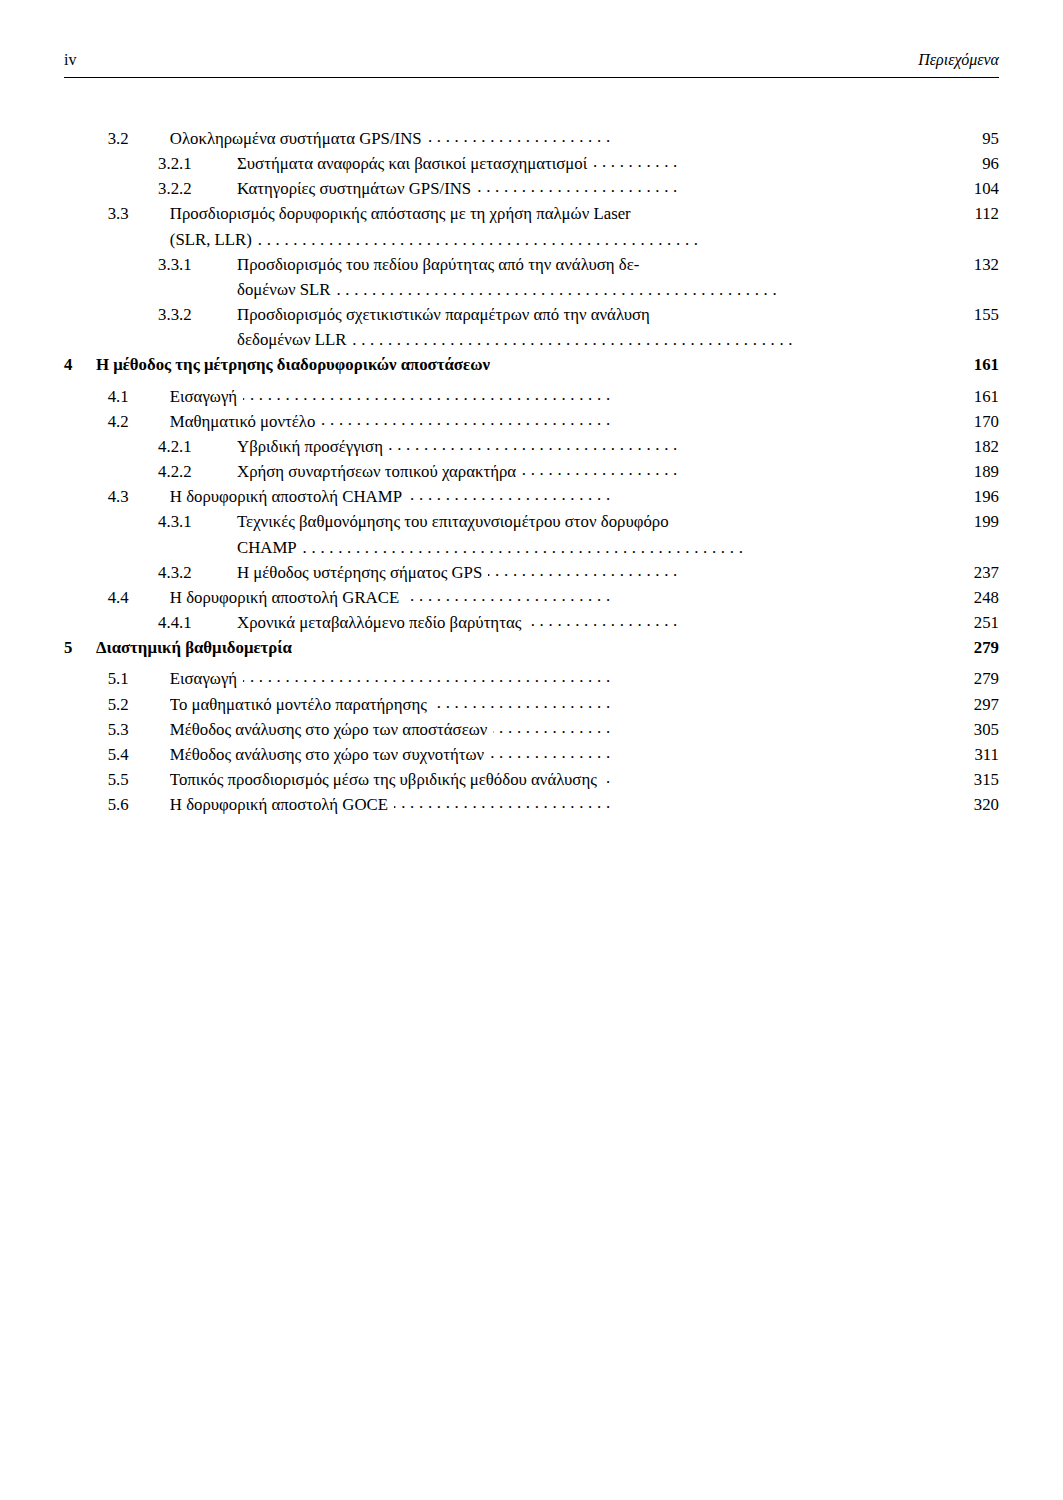iv Περιεχόμενα
3.2 Ολοκληρωμένα συστήματα GPS/INS .................................................. 95
3.2.1 Συστήματα αναφοράς και βασικοί μετασχηματισμοί .................................................. 96
3.2.2 Κατηγορίες συστημάτων GPS/INS .................................................. 104
3.3 Προσδιορισμός δορυφορικής απόστασης με τη χρήση παλμών Laser (SLR, LLR) .................................................. 112
3.3.1 Προσδιορισμός του πεδίου βαρύτητας από την ανάλυση δε- δομένων SLR .................................................. 132
3.3.2 Προσδιορισμός σχετικιστικών παραμέτρων από την ανάλυση δεδομένων LLR .................................................. 155
4 Η μέθοδος της μέτρησης διαδορυφορικών αποστάσεων 161
4.1 Εισαγωγή .................................................. 161
4.2 Μαθηματικό μοντέλο .................................................. 170
4.2.1 Υβριδική προσέγγιση .................................................. 182
4.2.2 Χρήση συναρτήσεων τοπικού χαρακτήρα .................................................. 189
4.3 Η δορυφορική αποστολή CHAMP .................................................. 196
4.3.1 Τεχνικές βαθμονόμησης του επιταχυνσιομέτρου στον δορυφόρο CHAMP .................................................. 199
4.3.2 Η μέθοδος υστέρησης σήματος GPS .................................................. 237
4.4 Η δορυφορική αποστολή GRACE .................................................. 248
4.4.1 Χρονικά μεταβαλλόμενο πεδίο βαρύτητας .................................................. 251
5 Διαστημική βαθμιδομετρία 279
5.1 Εισαγωγή .................................................. 279
5.2 Το μαθηματικό μοντέλο παρατήρησης .................................................. 297
5.3 Μέθοδος ανάλυσης στο χώρο των αποστάσεων .................................................. 305
5.4 Μέθοδος ανάλυσης στο χώρο των συχνοτήτων .................................................. 311
5.5 Τοπικός προσδιορισμός μέσω της υβριδικής μεθόδου ανάλυσης .................................................. 315
5.6 Η δορυφορική αποστολή GOCE .................................................. 320